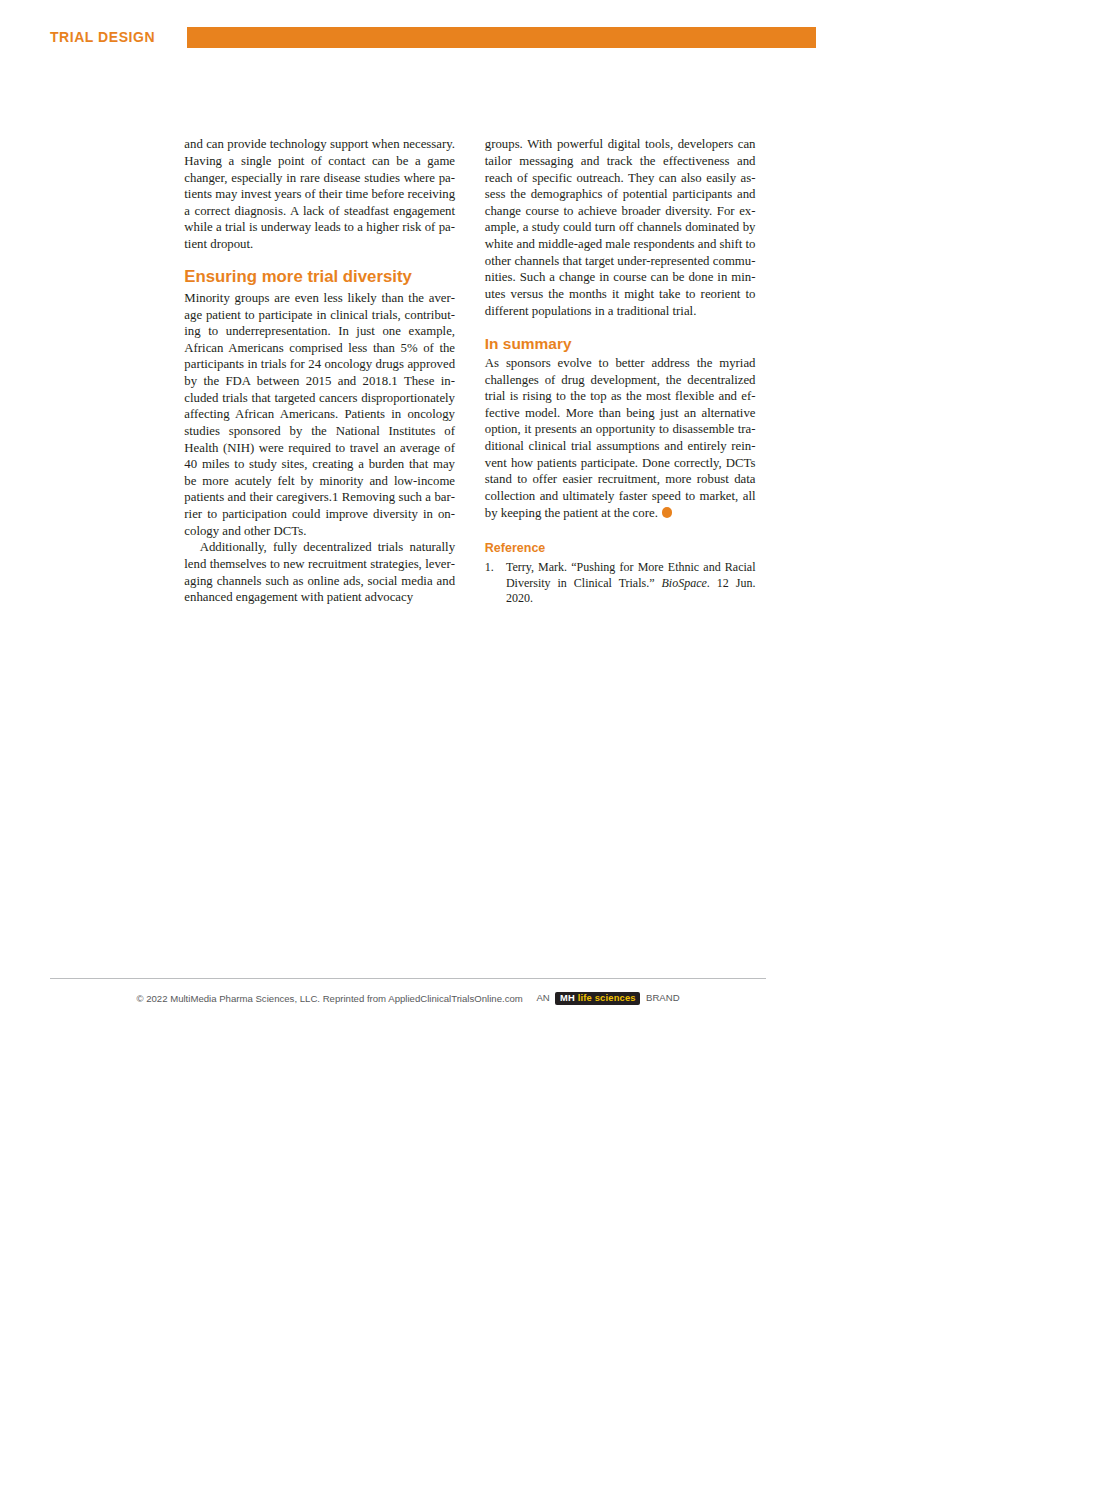TRIAL DESIGN
and can provide technology support when necessary. Having a single point of contact can be a game changer, especially in rare disease studies where patients may invest years of their time before receiving a correct diagnosis. A lack of steadfast engagement while a trial is underway leads to a higher risk of patient dropout.
Ensuring more trial diversity
Minority groups are even less likely than the average patient to participate in clinical trials, contributing to underrepresentation. In just one example, African Americans comprised less than 5% of the participants in trials for 24 oncology drugs approved by the FDA between 2015 and 2018.1 These included trials that targeted cancers disproportionately affecting African Americans. Patients in oncology studies sponsored by the National Institutes of Health (NIH) were required to travel an average of 40 miles to study sites, creating a burden that may be more acutely felt by minority and low-income patients and their caregivers.1 Removing such a barrier to participation could improve diversity in oncology and other DCTs.
Additionally, fully decentralized trials naturally lend themselves to new recruitment strategies, leveraging channels such as online ads, social media and enhanced engagement with patient advocacy
groups. With powerful digital tools, developers can tailor messaging and track the effectiveness and reach of specific outreach. They can also easily assess the demographics of potential participants and change course to achieve broader diversity. For example, a study could turn off channels dominated by white and middle-aged male respondents and shift to other channels that target under-represented communities. Such a change in course can be done in minutes versus the months it might take to reorient to different populations in a traditional trial.
In summary
As sponsors evolve to better address the myriad challenges of drug development, the decentralized trial is rising to the top as the most flexible and effective model. More than being just an alternative option, it presents an opportunity to disassemble traditional clinical trial assumptions and entirely reinvent how patients participate. Done correctly, DCTs stand to offer easier recruitment, more robust data collection and ultimately faster speed to market, all by keeping the patient at the core.
Reference
1. Terry, Mark. “Pushing for More Ethnic and Racial Diversity in Clinical Trials.” BioSpace. 12 Jun. 2020.
© 2022 MultiMedia Pharma Sciences, LLC. Reprinted from AppliedClinicalTrialsOnline.com AN MH life sciences BRAND